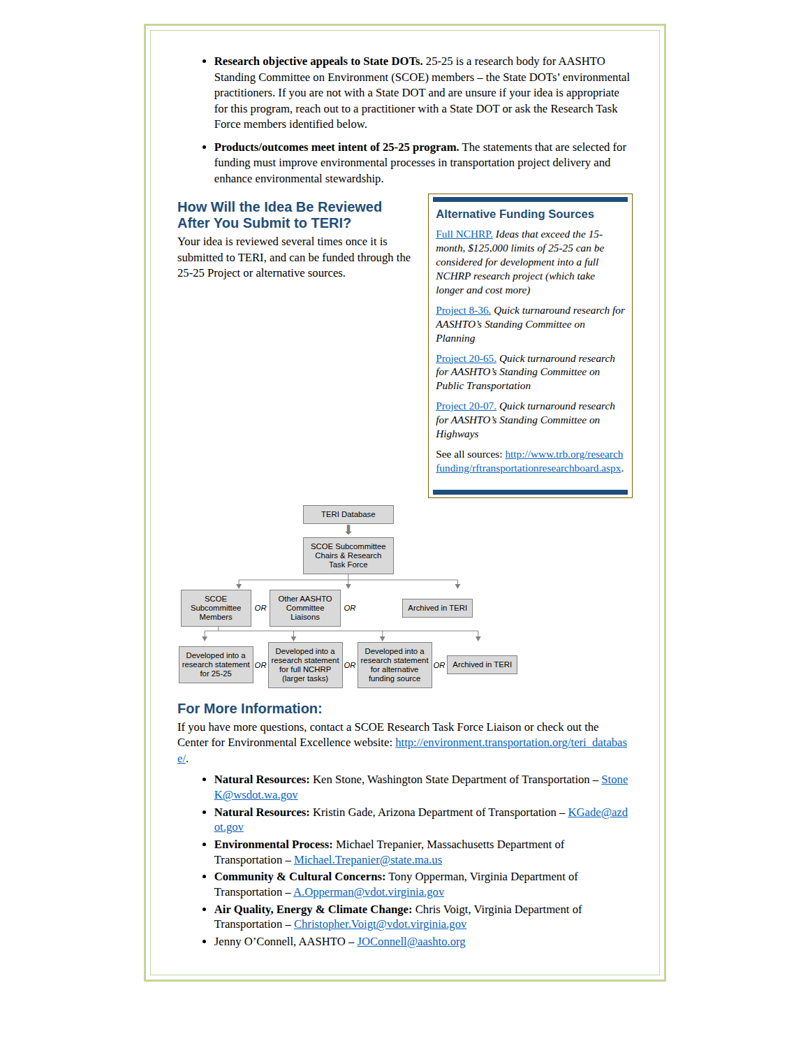Research objective appeals to State DOTs. 25-25 is a research body for AASHTO Standing Committee on Environment (SCOE) members – the State DOTs’ environmental practitioners. If you are not with a State DOT and are unsure if your idea is appropriate for this program, reach out to a practitioner with a State DOT or ask the Research Task Force members identified below.
Products/outcomes meet intent of 25-25 program. The statements that are selected for funding must improve environmental processes in transportation project delivery and enhance environmental stewardship.
Alternative Funding Sources
Full NCHRP. Ideas that exceed the 15-month, $125,000 limits of 25-25 can be considered for development into a full NCHRP research project (which take longer and cost more)
Project 8-36. Quick turnaround research for AASHTO’s Standing Committee on Planning
Project 20-65. Quick turnaround research for AASHTO’s Standing Committee on Public Transportation
Project 20-07. Quick turnaround research for AASHTO’s Standing Committee on Highways
See all sources: http://www.trb.org/researchfunding/rftransportationresearchboard.aspx.
How Will the Idea Be Reviewed After You Submit to TERI?
Your idea is reviewed several times once it is submitted to TERI, and can be funded through the 25-25 Project or alternative sources.
| TERI Database |
| ⬇ |
| SCOE Subcommittee Chairs & Research Task Force |
| SCOE Subcommittee Members | OR | Other AASHTO Committee Liaisons | OR | Archived in TERI |
| Developed into a research statement for 25-25 | OR | Developed into a research statement for full NCHRP (larger tasks) | OR | Developed into a research statement for alternative funding source | OR | Archived in TERI |
For More Information:
If you have more questions, contact a SCOE Research Task Force Liaison or check out the Center for Environmental Excellence website: http://environment.transportation.org/teri_database/.
Natural Resources: Ken Stone, Washington State Department of Transportation – StoneK@wsdot.wa.gov
Natural Resources: Kristin Gade, Arizona Department of Transportation – KGade@azdot.gov
Environmental Process: Michael Trepanier, Massachusetts Department of Transportation – Michael.Trepanier@state.ma.us
Community & Cultural Concerns: Tony Opperman, Virginia Department of Transportation – A.Opperman@vdot.virginia.gov
Air Quality, Energy & Climate Change: Chris Voigt, Virginia Department of Transportation – Christopher.Voigt@vdot.virginia.gov
Jenny O’Connell, AASHTO – JOConnell@aashto.org